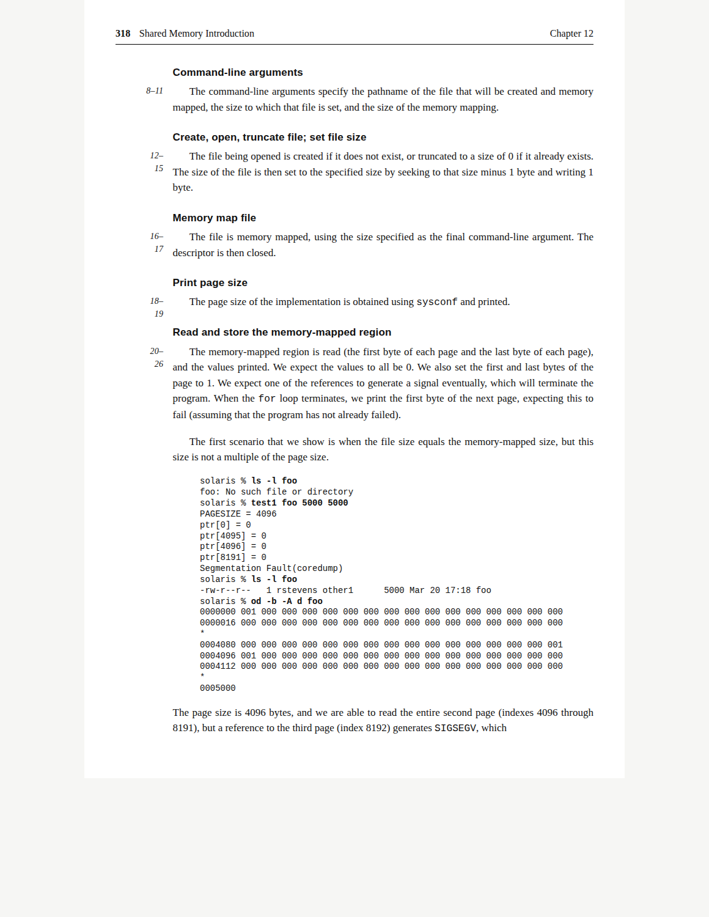318 Shared Memory Introduction
Chapter 12
Command-line arguments
8–11 The command-line arguments specify the pathname of the file that will be created and memory mapped, the size to which that file is set, and the size of the memory mapping.
Create, open, truncate file; set file size
12–15 The file being opened is created if it does not exist, or truncated to a size of 0 if it already exists. The size of the file is then set to the specified size by seeking to that size minus 1 byte and writing 1 byte.
Memory map file
16–17 The file is memory mapped, using the size specified as the final command-line argument. The descriptor is then closed.
Print page size
18–19 The page size of the implementation is obtained using sysconf and printed.
Read and store the memory-mapped region
20–26 The memory-mapped region is read (the first byte of each page and the last byte of each page), and the values printed. We expect the values to all be 0. We also set the first and last bytes of the page to 1. We expect one of the references to generate a signal eventually, which will terminate the program. When the for loop terminates, we print the first byte of the next page, expecting this to fail (assuming that the program has not already failed).
The first scenario that we show is when the file size equals the memory-mapped size, but this size is not a multiple of the page size.
solaris % ls -l foo
foo: No such file or directory
solaris % test1 foo 5000 5000
PAGESIZE = 4096
ptr[0] = 0
ptr[4095] = 0
ptr[4096] = 0
ptr[8191] = 0
Segmentation Fault(coredump)
solaris % ls -l foo
-rw-r--r--   1 rstevens other1      5000 Mar 20 17:18 foo
solaris % od -b -A d foo
0000000 001 000 000 000 000 000 000 000 000 000 000 000 000 000 000 000
0000016 000 000 000 000 000 000 000 000 000 000 000 000 000 000 000 000
*
0004080 000 000 000 000 000 000 000 000 000 000 000 000 000 000 000 001
0004096 001 000 000 000 000 000 000 000 000 000 000 000 000 000 000 000
0004112 000 000 000 000 000 000 000 000 000 000 000 000 000 000 000 000
*
0005000
The page size is 4096 bytes, and we are able to read the entire second page (indexes 4096 through 8191), but a reference to the third page (index 8192) generates SIGSEGV, which